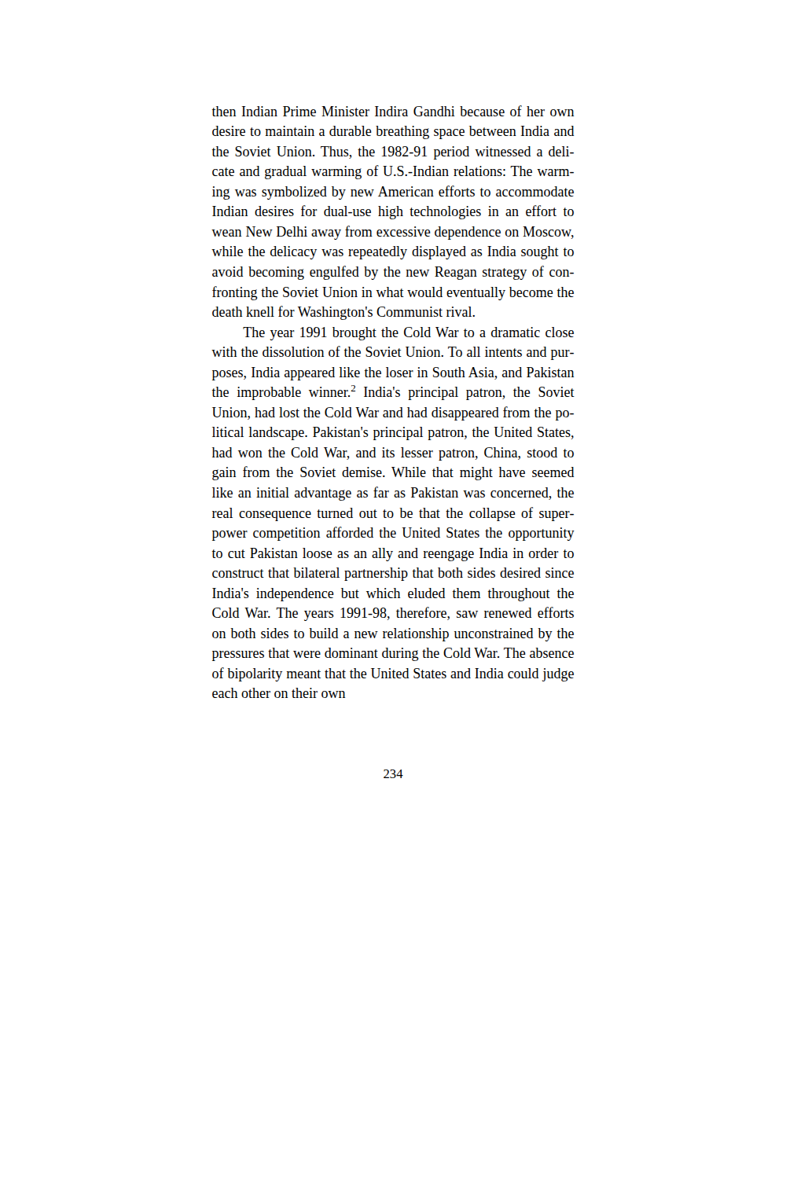then Indian Prime Minister Indira Gandhi because of her own desire to maintain a durable breathing space between India and the Soviet Union. Thus, the 1982-91 period witnessed a delicate and gradual warming of U.S.-Indian relations: The warming was symbolized by new American efforts to accommodate Indian desires for dual-use high technologies in an effort to wean New Delhi away from excessive dependence on Moscow, while the delicacy was repeatedly displayed as India sought to avoid becoming engulfed by the new Reagan strategy of confronting the Soviet Union in what would eventually become the death knell for Washington's Communist rival.
The year 1991 brought the Cold War to a dramatic close with the dissolution of the Soviet Union. To all intents and purposes, India appeared like the loser in South Asia, and Pakistan the improbable winner.2 India's principal patron, the Soviet Union, had lost the Cold War and had disappeared from the political landscape. Pakistan's principal patron, the United States, had won the Cold War, and its lesser patron, China, stood to gain from the Soviet demise. While that might have seemed like an initial advantage as far as Pakistan was concerned, the real consequence turned out to be that the collapse of superpower competition afforded the United States the opportunity to cut Pakistan loose as an ally and reengage India in order to construct that bilateral partnership that both sides desired since India's independence but which eluded them throughout the Cold War. The years 1991-98, therefore, saw renewed efforts on both sides to build a new relationship unconstrained by the pressures that were dominant during the Cold War. The absence of bipolarity meant that the United States and India could judge each other on their own
234